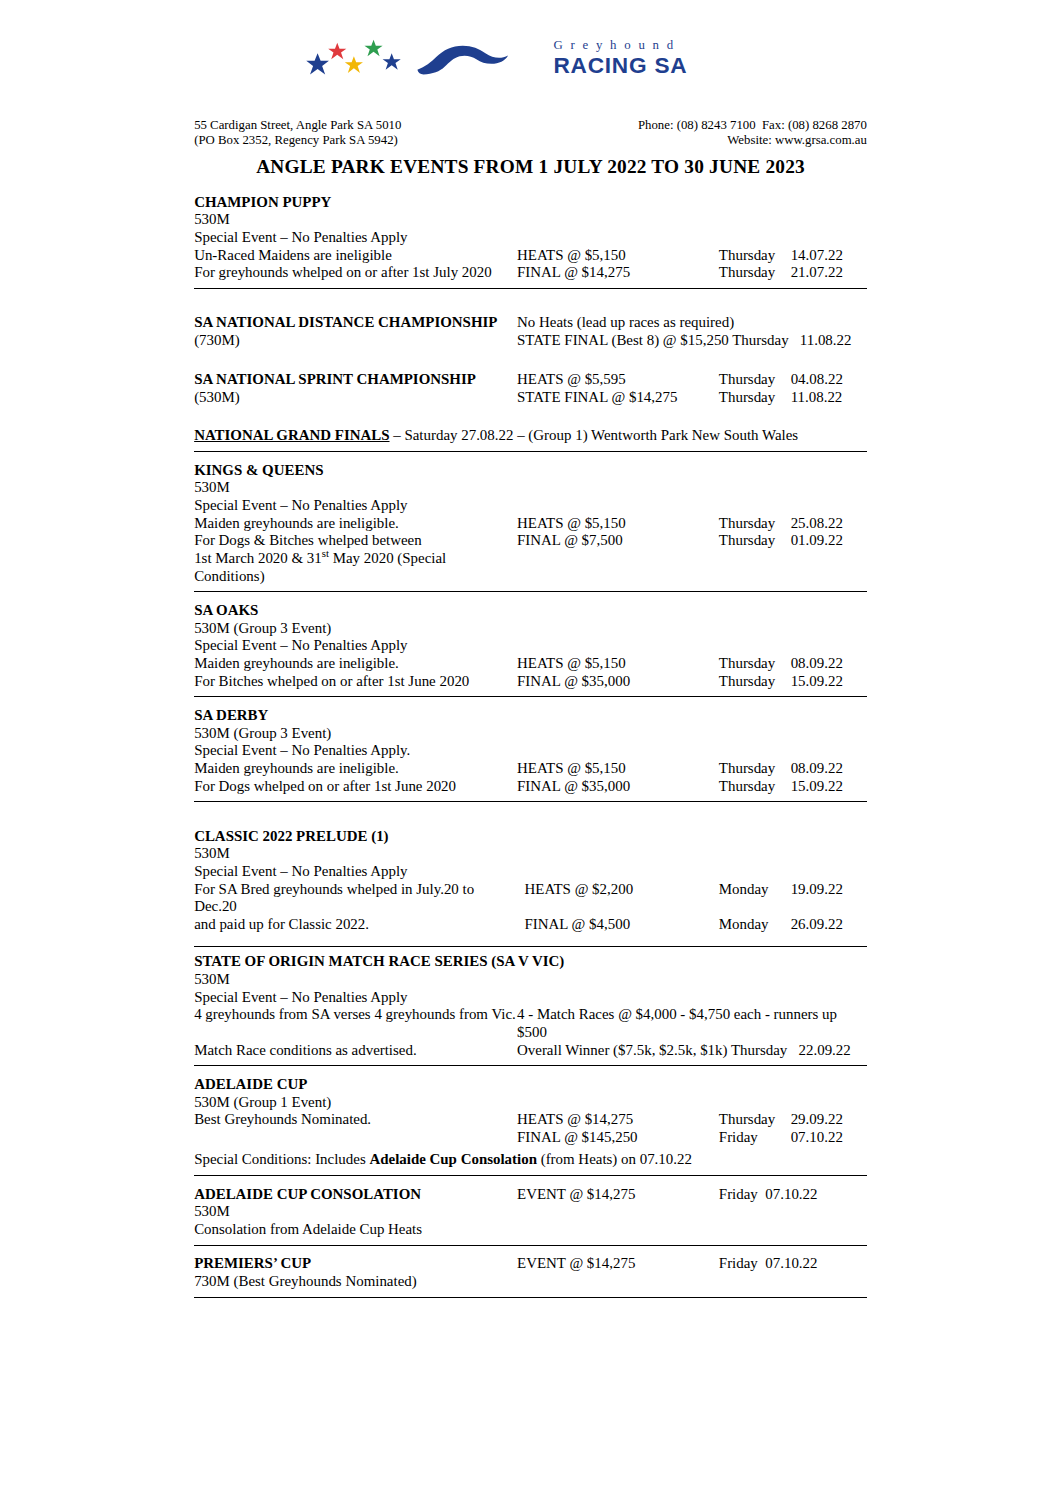G r e y h o u n d RACING SA
| 55 Cardigan Street, Angle Park SA 5010 | Phone: (08) 8243 7100 Fax: (08) 8268 2870 |
| (PO Box 2352, Regency Park SA 5942) | Website: www.grsa.com.au |
ANGLE PARK EVENTS FROM 1 JULY 2022 TO 30 JUNE 2023
| CHAMPION PUPPY 530M Special Event – No Penalties Apply | | |
| Un-Raced Maidens are ineligible | HEATS @ $5,150 | Thursday 14.07.22 |
| For greyhounds whelped on or after 1st July 2020 | FINAL @ $14,275 | Thursday 21.07.22 |
| SA NATIONAL DISTANCE CHAMPIONSHIP (730M) | No Heats (lead up races as required) STATE FINAL (Best 8) @ $15,250 Thursday 11.08.22 |
| SA NATIONAL SPRINT CHAMPIONSHIP (530M) | HEATS @ $5,595 STATE FINAL @ $14,275 | Thursday 04.08.22 Thursday 11.08.22 |
NATIONAL GRAND FINALS – Saturday 27.08.22 – (Group 1) Wentworth Park New South Wales
| KINGS & QUEENS 530M Special Event – No Penalties Apply | | |
| Maiden greyhounds are ineligible. | HEATS @ $5,150 | Thursday 25.08.22 |
| For Dogs & Bitches whelped between | FINAL @ $7,500 | Thursday 01.09.22 |
| 1st March 2020 & 31 st May 2020 (Special Conditions) | | |
| SA OAKS 530M (Group 3 Event) Special Event – No Penalties Apply | | |
| Maiden greyhounds are ineligible. | HEATS @ $5,150 | Thursday 08.09.22 |
| For Bitches whelped on or after 1st June 2020 | FINAL @ $35,000 | Thursday 15.09.22 |
| SA DERBY 530M (Group 3 Event) Special Event – No Penalties Apply. | | |
| Maiden greyhounds are ineligible. | HEATS @ $5,150 | Thursday 08.09.22 |
| For Dogs whelped on or after 1st June 2020 | FINAL @ $35,000 | Thursday 15.09.22 |
| CLASSIC 2022 PRELUDE ( 1 ) 530M Special Event – No Penalties Apply | | |
| For SA Bred greyhounds whelped in July.20 to Dec.20 | HEATS @ $2,200 | Monday 19.09.22 |
| and paid up for Classic 2022. | FINAL @ $4,500 | Monday 26.09.22 |
STATE OF ORIGIN MATCH RACE SERIES (SA V VIC)
530M
Special Event – No Penalties Apply
| 4 greyhounds from SA verses 4 greyhounds from Vic. | 4 - Match Races @ $4,000 - $4,750 each - runners up $500 |
| Match Race conditions as advertised. | Overall Winner ($7.5k, $2.5k, $1k) Thursday 22.09.22 |
| ADELAIDE CUP 530M (Group 1 Event) | | |
| Best Greyhounds Nominated. | HEATS @ $14,275 FINAL @ $145,250 | Thursday 29.09.22 Friday 07.10.22 |
Special Conditions: Includes Adelaide Cup Consolation (from Heats) on 07.10.22
| ADELAIDE CUP CONSOLATION 530M Consolation from Adelaide Cup Heats | EVENT @ $14,275 | Friday 07.10.22 |
| PREMIERS’ CUP 730M (Best Greyhounds Nominated) | EVENT @ $14,275 | Friday 07.10.22 |